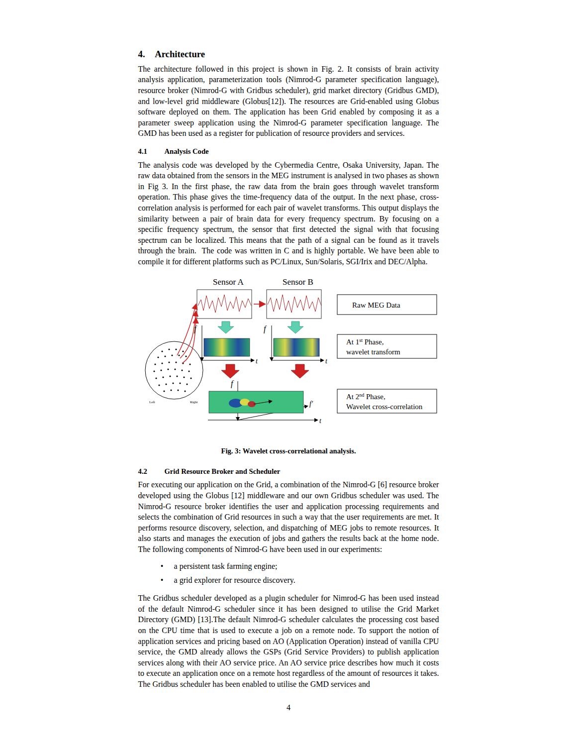4. Architecture
The architecture followed in this project is shown in Fig. 2. It consists of brain activity analysis application, parameterization tools (Nimrod-G parameter specification language), resource broker (Nimrod-G with Gridbus scheduler), grid market directory (Gridbus GMD), and low-level grid middleware (Globus[12]). The resources are Grid-enabled using Globus software deployed on them. The application has been Grid enabled by composing it as a parameter sweep application using the Nimrod-G parameter specification language. The GMD has been used as a register for publication of resource providers and services.
4.1 Analysis Code
The analysis code was developed by the Cybermedia Centre, Osaka University, Japan. The raw data obtained from the sensors in the MEG instrument is analysed in two phases as shown in Fig 3. In the first phase, the raw data from the brain goes through wavelet transform operation. This phase gives the time-frequency data of the output. In the next phase, cross-correlation analysis is performed for each pair of wavelet transforms. This output displays the similarity between a pair of brain data for every frequency spectrum. By focusing on a specific frequency spectrum, the sensor that first detected the signal with that focusing spectrum can be localized. This means that the path of a signal can be found as it travels through the brain. The code was written in C and is highly portable. We have been able to compile it for different platforms such as PC/Linux, Sun/Solaris, SGI/Irix and DEC/Alpha.
Sensor A Sensor B Raw MEG Data Left Right f t f t At 1st Phase, wavelet transform f t f' At 2nd Phase, Wavelet cross-correlation
Fig. 3: Wavelet cross-correlational analysis.
4.2 Grid Resource Broker and Scheduler
For executing our application on the Grid, a combination of the Nimrod-G [6] resource broker developed using the Globus [12] middleware and our own Gridbus scheduler was used. The Nimrod-G resource broker identifies the user and application processing requirements and selects the combination of Grid resources in such a way that the user requirements are met. It performs resource discovery, selection, and dispatching of MEG jobs to remote resources. It also starts and manages the execution of jobs and gathers the results back at the home node. The following components of Nimrod-G have been used in our experiments:
a persistent task farming engine;
a grid explorer for resource discovery.
The Gridbus scheduler developed as a plugin scheduler for Nimrod-G has been used instead of the default Nimrod-G scheduler since it has been designed to utilise the Grid Market Directory (GMD) [13].The default Nimrod-G scheduler calculates the processing cost based on the CPU time that is used to execute a job on a remote node. To support the notion of application services and pricing based on AO (Application Operation) instead of vanilla CPU service, the GMD already allows the GSPs (Grid Service Providers) to publish application services along with their AO service price. An AO service price describes how much it costs to execute an application once on a remote host regardless of the amount of resources it takes. The Gridbus scheduler has been enabled to utilise the GMD services and
4